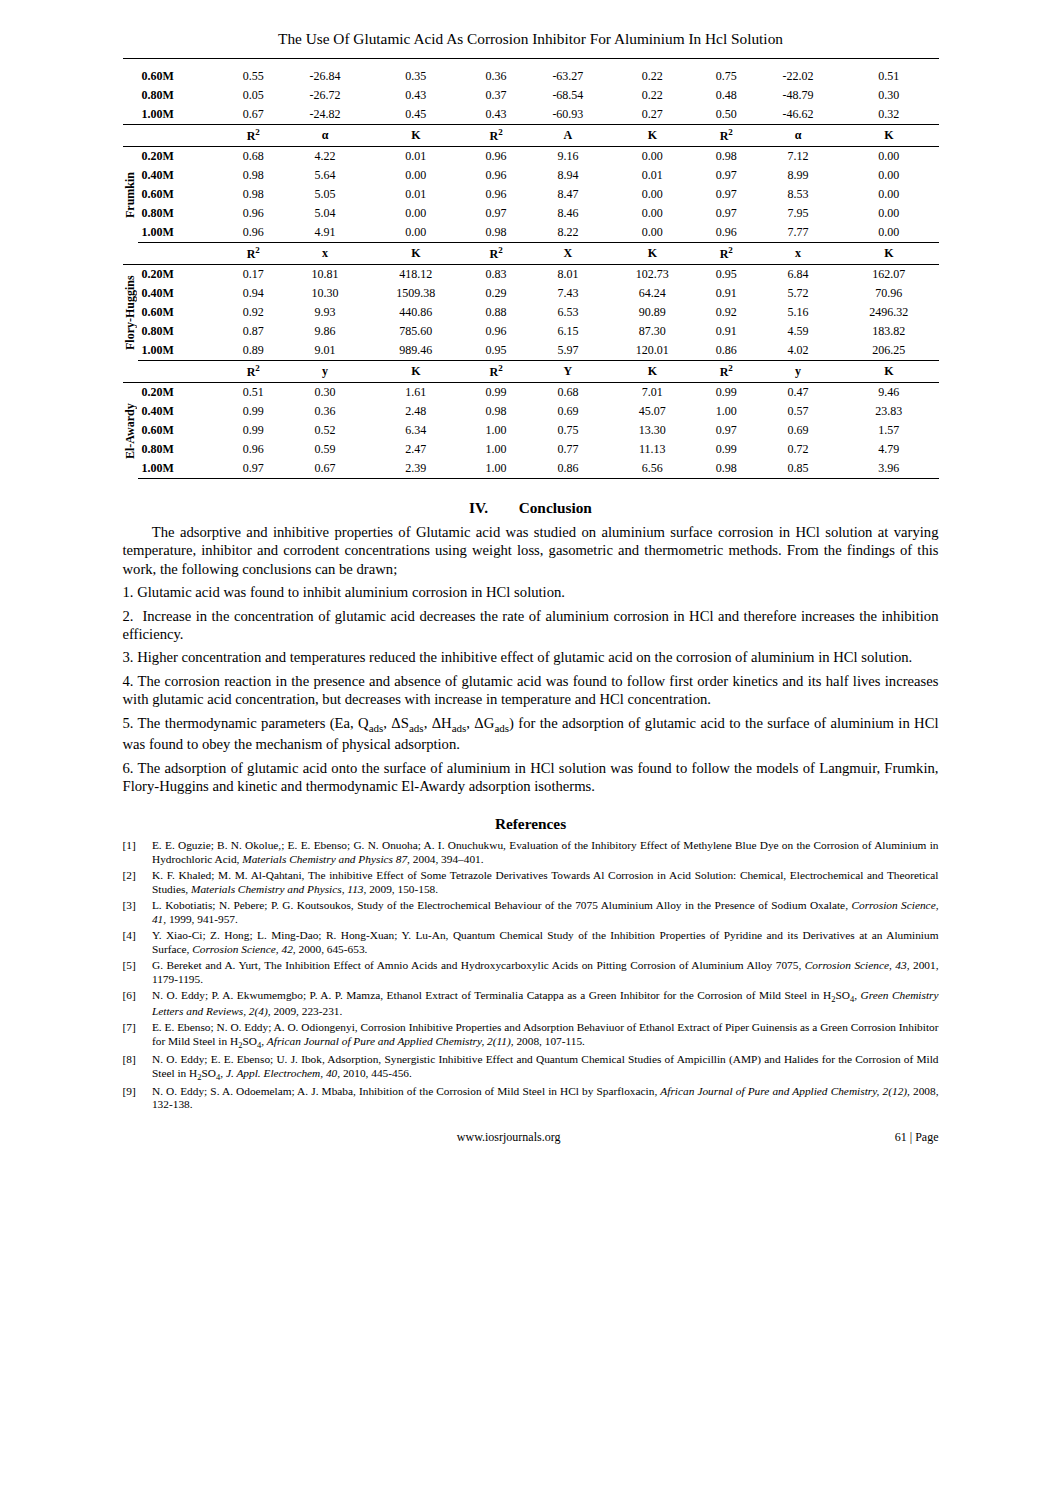The Use Of Glutamic Acid As Corrosion Inhibitor For Aluminium In Hcl Solution
| | 0.60M | 0.55 | -26.84 | 0.35 | 0.36 | -63.27 | 0.22 | 0.75 | -22.02 | 0.51 |
| | 0.80M | 0.05 | -26.72 | 0.43 | 0.37 | -68.54 | 0.22 | 0.48 | -48.79 | 0.30 |
| | 1.00M | 0.67 | -24.82 | 0.45 | 0.43 | -60.93 | 0.27 | 0.50 | -46.62 | 0.32 |
| | | R 2 | α | K | R 2 | A | K | R 2 | α | K |
| Frumkin | 0.20M | 0.68 | 4.22 | 0.01 | 0.96 | 9.16 | 0.00 | 0.98 | 7.12 | 0.00 |
| 0.40M | 0.98 | 5.64 | 0.00 | 0.96 | 8.94 | 0.01 | 0.97 | 8.99 | 0.00 |
| 0.60M | 0.98 | 5.05 | 0.01 | 0.96 | 8.47 | 0.00 | 0.97 | 8.53 | 0.00 |
| 0.80M | 0.96 | 5.04 | 0.00 | 0.97 | 8.46 | 0.00 | 0.97 | 7.95 | 0.00 |
| 1.00M | 0.96 | 4.91 | 0.00 | 0.98 | 8.22 | 0.00 | 0.96 | 7.77 | 0.00 |
| | | R 2 | x | K | R 2 | X | K | R 2 | x | K |
| Flory-Huggins | 0.20M | 0.17 | 10.81 | 418.12 | 0.83 | 8.01 | 102.73 | 0.95 | 6.84 | 162.07 |
| 0.40M | 0.94 | 10.30 | 1509.38 | 0.29 | 7.43 | 64.24 | 0.91 | 5.72 | 70.96 |
| 0.60M | 0.92 | 9.93 | 440.86 | 0.88 | 6.53 | 90.89 | 0.92 | 5.16 | 2496.32 |
| 0.80M | 0.87 | 9.86 | 785.60 | 0.96 | 6.15 | 87.30 | 0.91 | 4.59 | 183.82 |
| 1.00M | 0.89 | 9.01 | 989.46 | 0.95 | 5.97 | 120.01 | 0.86 | 4.02 | 206.25 |
| | | R 2 | y | K | R 2 | Y | K | R 2 | y | K |
| El-Awardy | 0.20M | 0.51 | 0.30 | 1.61 | 0.99 | 0.68 | 7.01 | 0.99 | 0.47 | 9.46 |
| 0.40M | 0.99 | 0.36 | 2.48 | 0.98 | 0.69 | 45.07 | 1.00 | 0.57 | 23.83 |
| 0.60M | 0.99 | 0.52 | 6.34 | 1.00 | 0.75 | 13.30 | 0.97 | 0.69 | 1.57 |
| 0.80M | 0.96 | 0.59 | 2.47 | 1.00 | 0.77 | 11.13 | 0.99 | 0.72 | 4.79 |
| 1.00M | 0.97 | 0.67 | 2.39 | 1.00 | 0.86 | 6.56 | 0.98 | 0.85 | 3.96 |
IV. Conclusion
The adsorptive and inhibitive properties of Glutamic acid was studied on aluminium surface corrosion in HCl solution at varying temperature, inhibitor and corrodent concentrations using weight loss, gasometric and thermometric methods. From the findings of this work, the following conclusions can be drawn;
1. Glutamic acid was found to inhibit aluminium corrosion in HCl solution.
2. Increase in the concentration of glutamic acid decreases the rate of aluminium corrosion in HCl and therefore increases the inhibition efficiency.
3. Higher concentration and temperatures reduced the inhibitive effect of glutamic acid on the corrosion of aluminium in HCl solution.
4. The corrosion reaction in the presence and absence of glutamic acid was found to follow first order kinetics and its half lives increases with glutamic acid concentration, but decreases with increase in temperature and HCl concentration.
5. The thermodynamic parameters (Ea, Qads, ΔSads, ΔHads, ΔGads) for the adsorption of glutamic acid to the surface of aluminium in HCl was found to obey the mechanism of physical adsorption.
6. The adsorption of glutamic acid onto the surface of aluminium in HCl solution was found to follow the models of Langmuir, Frumkin, Flory-Huggins and kinetic and thermodynamic El-Awardy adsorption isotherms.
References
E. E. Oguzie; B. N. Okolue,; E. E. Ebenso; G. N. Onuoha; A. I. Onuchukwu, Evaluation of the Inhibitory Effect of Methylene Blue Dye on the Corrosion of Aluminium in Hydrochloric Acid, Materials Chemistry and Physics 87, 2004, 394–401.
K. F. Khaled; M. M. Al-Qahtani, The inhibitive Effect of Some Tetrazole Derivatives Towards Al Corrosion in Acid Solution: Chemical, Electrochemical and Theoretical Studies, Materials Chemistry and Physics, 113, 2009, 150-158.
L. Kobotiatis; N. Pebere; P. G. Koutsoukos, Study of the Electrochemical Behaviour of the 7075 Aluminium Alloy in the Presence of Sodium Oxalate, Corrosion Science, 41, 1999, 941-957.
Y. Xiao-Ci; Z. Hong; L. Ming-Dao; R. Hong-Xuan; Y. Lu-An, Quantum Chemical Study of the Inhibition Properties of Pyridine and its Derivatives at an Aluminium Surface, Corrosion Science, 42, 2000, 645-653.
G. Bereket and A. Yurt, The Inhibition Effect of Amnio Acids and Hydroxycarboxylic Acids on Pitting Corrosion of Aluminium Alloy 7075, Corrosion Science, 43, 2001, 1179-1195.
N. O. Eddy; P. A. Ekwumemgbo; P. A. P. Mamza, Ethanol Extract of Terminalia Catappa as a Green Inhibitor for the Corrosion of Mild Steel in H2SO4, Green Chemistry Letters and Reviews, 2(4), 2009, 223-231.
E. E. Ebenso; N. O. Eddy; A. O. Odiongenyi, Corrosion Inhibitive Properties and Adsorption Behaviuor of Ethanol Extract of Piper Guinensis as a Green Corrosion Inhibitor for Mild Steel in H2SO4, African Journal of Pure and Applied Chemistry, 2(11), 2008, 107-115.
N. O. Eddy; E. E. Ebenso; U. J. Ibok, Adsorption, Synergistic Inhibitive Effect and Quantum Chemical Studies of Ampicillin (AMP) and Halides for the Corrosion of Mild Steel in H2SO4, J. Appl. Electrochem, 40, 2010, 445-456.
N. O. Eddy; S. A. Odoemelam; A. J. Mbaba, Inhibition of the Corrosion of Mild Steel in HCl by Sparfloxacin, African Journal of Pure and Applied Chemistry, 2(12), 2008, 132-138.
www.iosrjournals.org
61 | Page